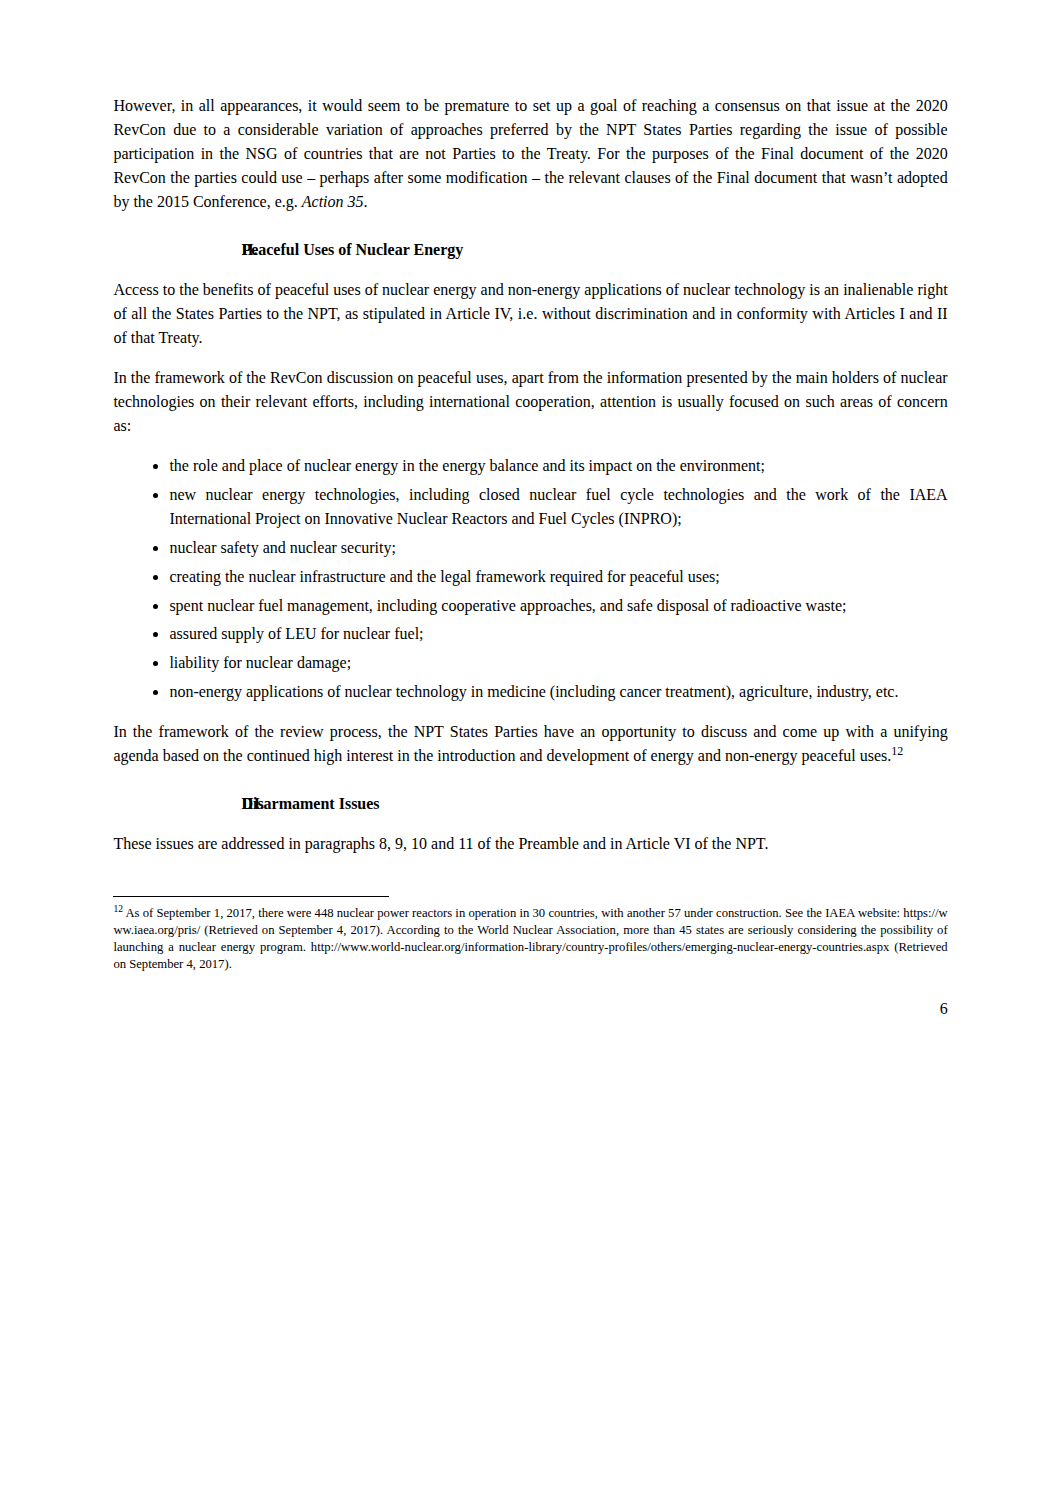However, in all appearances, it would seem to be premature to set up a goal of reaching a consensus on that issue at the 2020 RevCon due to a considerable variation of approaches preferred by the NPT States Parties regarding the issue of possible participation in the NSG of countries that are not Parties to the Treaty. For the purposes of the Final document of the 2020 RevCon the parties could use – perhaps after some modification – the relevant clauses of the Final document that wasn’t adopted by the 2015 Conference, e.g. Action 35.
II. Peaceful Uses of Nuclear Energy
Access to the benefits of peaceful uses of nuclear energy and non-energy applications of nuclear technology is an inalienable right of all the States Parties to the NPT, as stipulated in Article IV, i.e. without discrimination and in conformity with Articles I and II of that Treaty.
In the framework of the RevCon discussion on peaceful uses, apart from the information presented by the main holders of nuclear technologies on their relevant efforts, including international cooperation, attention is usually focused on such areas of concern as:
the role and place of nuclear energy in the energy balance and its impact on the environment;
new nuclear energy technologies, including closed nuclear fuel cycle technologies and the work of the IAEA International Project on Innovative Nuclear Reactors and Fuel Cycles (INPRO);
nuclear safety and nuclear security;
creating the nuclear infrastructure and the legal framework required for peaceful uses;
spent nuclear fuel management, including cooperative approaches, and safe disposal of radioactive waste;
assured supply of LEU for nuclear fuel;
liability for nuclear damage;
non-energy applications of nuclear technology in medicine (including cancer treatment), agriculture, industry, etc.
In the framework of the review process, the NPT States Parties have an opportunity to discuss and come up with a unifying agenda based on the continued high interest in the introduction and development of energy and non-energy peaceful uses.12
III. Disarmament Issues
These issues are addressed in paragraphs 8, 9, 10 and 11 of the Preamble and in Article VI of the NPT.
12 As of September 1, 2017, there were 448 nuclear power reactors in operation in 30 countries, with another 57 under construction. See the IAEA website: https://www.iaea.org/pris/ (Retrieved on September 4, 2017). According to the World Nuclear Association, more than 45 states are seriously considering the possibility of launching a nuclear energy program. http://www.world-nuclear.org/information-library/country-profiles/others/emerging-nuclear-energy-countries.aspx (Retrieved on September 4, 2017).
6